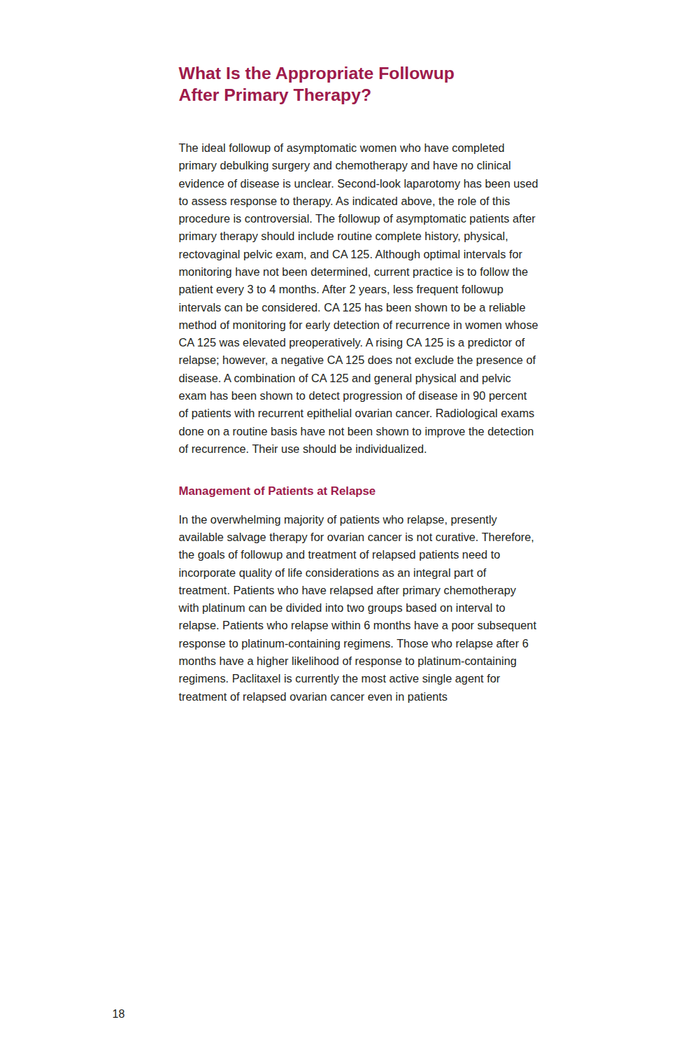What Is the Appropriate Followup
After Primary Therapy?
The ideal followup of asymptomatic women who have completed primary debulking surgery and chemotherapy and have no clinical evidence of disease is unclear. Second-look laparotomy has been used to assess response to therapy. As indicated above, the role of this procedure is controversial. The followup of asymptomatic patients after primary therapy should include routine complete history, physical, rectovaginal pelvic exam, and CA 125. Although optimal intervals for monitoring have not been determined, current practice is to follow the patient every 3 to 4 months. After 2 years, less frequent followup intervals can be considered. CA 125 has been shown to be a reliable method of monitoring for early detection of recurrence in women whose CA 125 was elevated preoperatively. A rising CA 125 is a predictor of relapse; however, a negative CA 125 does not exclude the presence of disease. A combination of CA 125 and general physical and pelvic exam has been shown to detect progression of disease in 90 percent of patients with recurrent epithelial ovarian cancer. Radiological exams done on a routine basis have not been shown to improve the detection of recurrence. Their use should be individualized.
Management of Patients at Relapse
In the overwhelming majority of patients who relapse, presently available salvage therapy for ovarian cancer is not curative. Therefore, the goals of followup and treatment of relapsed patients need to incorporate quality of life considerations as an integral part of treatment. Patients who have relapsed after primary chemotherapy with platinum can be divided into two groups based on interval to relapse. Patients who relapse within 6 months have a poor subsequent response to platinum-containing regimens. Those who relapse after 6 months have a higher likelihood of response to platinum-containing regimens. Paclitaxel is currently the most active single agent for treatment of relapsed ovarian cancer even in patients
18